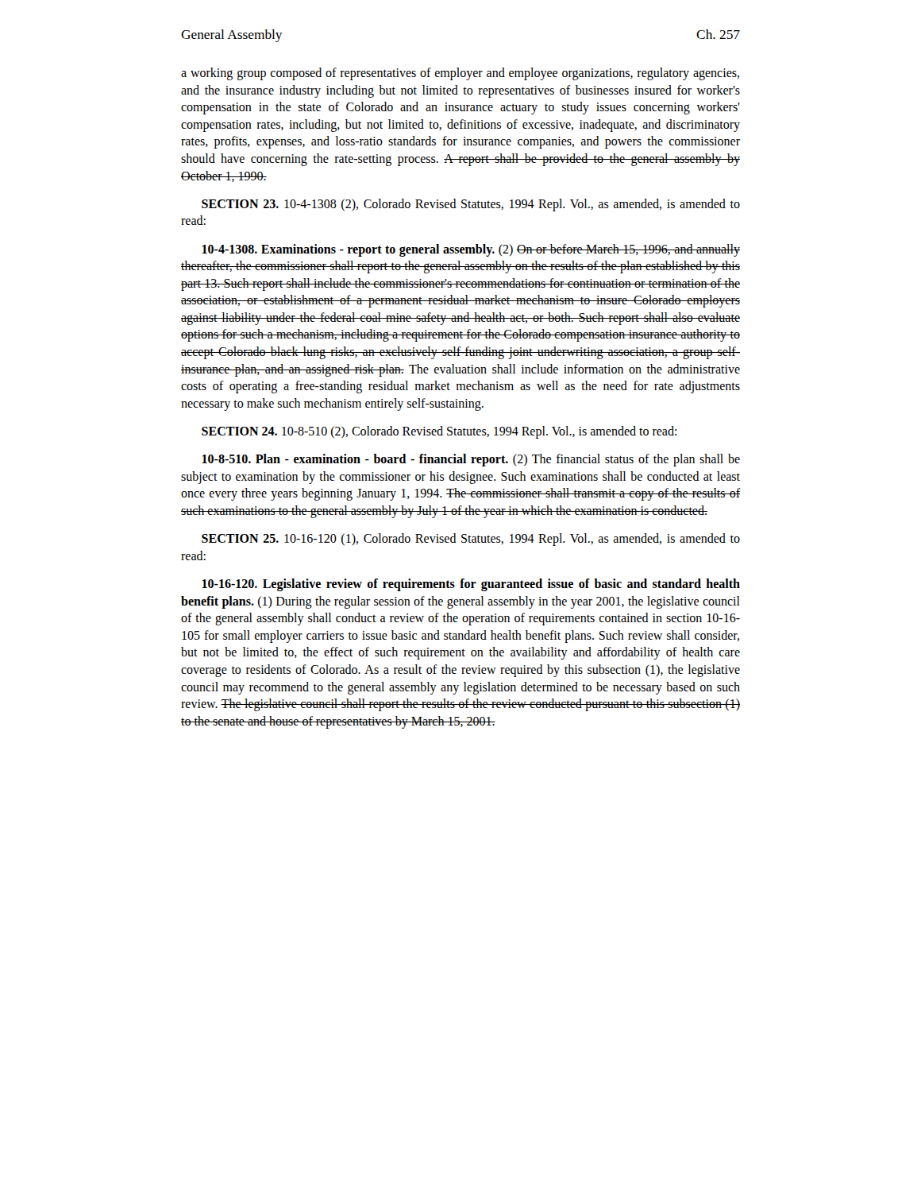General Assembly Ch. 257
a working group composed of representatives of employer and employee organizations, regulatory agencies, and the insurance industry including but not limited to representatives of businesses insured for worker's compensation in the state of Colorado and an insurance actuary to study issues concerning workers' compensation rates, including, but not limited to, definitions of excessive, inadequate, and discriminatory rates, profits, expenses, and loss-ratio standards for insurance companies, and powers the commissioner should have concerning the rate-setting process. A report shall be provided to the general assembly by October 1, 1990.
SECTION 23. 10-4-1308 (2), Colorado Revised Statutes, 1994 Repl. Vol., as amended, is amended to read:
10-4-1308. Examinations - report to general assembly. (2) On or before March 15, 1996, and annually thereafter, the commissioner shall report to the general assembly on the results of the plan established by this part 13. Such report shall include the commissioner's recommendations for continuation or termination of the association, or establishment of a permanent residual market mechanism to insure Colorado employers against liability under the federal coal mine safety and health act, or both. Such report shall also evaluate options for such a mechanism, including a requirement for the Colorado compensation insurance authority to accept Colorado black lung risks, an exclusively self-funding joint underwriting association, a group self-insurance plan, and an assigned risk plan. The evaluation shall include information on the administrative costs of operating a free-standing residual market mechanism as well as the need for rate adjustments necessary to make such mechanism entirely self-sustaining.
SECTION 24. 10-8-510 (2), Colorado Revised Statutes, 1994 Repl. Vol., is amended to read:
10-8-510. Plan - examination - board - financial report. (2) The financial status of the plan shall be subject to examination by the commissioner or his designee. Such examinations shall be conducted at least once every three years beginning January 1, 1994. The commissioner shall transmit a copy of the results of such examinations to the general assembly by July 1 of the year in which the examination is conducted.
SECTION 25. 10-16-120 (1), Colorado Revised Statutes, 1994 Repl. Vol., as amended, is amended to read:
10-16-120. Legislative review of requirements for guaranteed issue of basic and standard health benefit plans. (1) During the regular session of the general assembly in the year 2001, the legislative council of the general assembly shall conduct a review of the operation of requirements contained in section 10-16-105 for small employer carriers to issue basic and standard health benefit plans. Such review shall consider, but not be limited to, the effect of such requirement on the availability and affordability of health care coverage to residents of Colorado. As a result of the review required by this subsection (1), the legislative council may recommend to the general assembly any legislation determined to be necessary based on such review. The legislative council shall report the results of the review conducted pursuant to this subsection (1) to the senate and house of representatives by March 15, 2001.